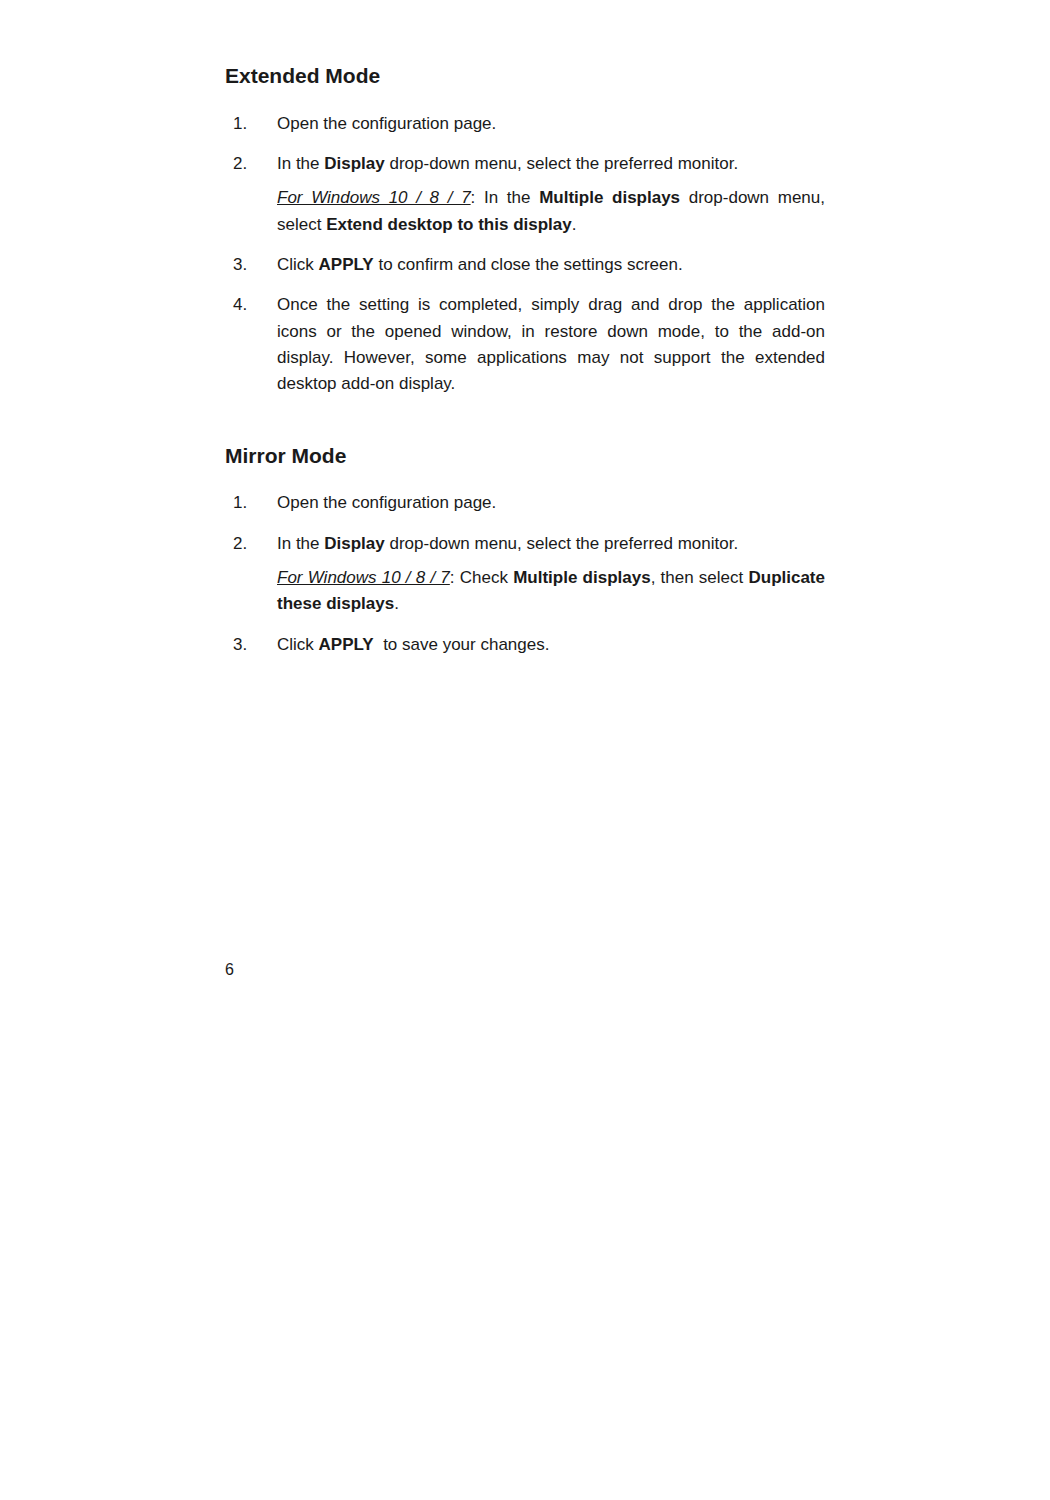Extended Mode
Open the configuration page.
In the Display drop-down menu, select the preferred monitor.
For Windows 10 / 8 / 7: In the Multiple displays drop-down menu, select Extend desktop to this display.
Click APPLY to confirm and close the settings screen.
Once the setting is completed, simply drag and drop the application icons or the opened window, in restore down mode, to the add-on display. However, some applications may not support the extended desktop add-on display.
Mirror Mode
Open the configuration page.
In the Display drop-down menu, select the preferred monitor.
For Windows 10 / 8 / 7: Check Multiple displays, then select Duplicate these displays.
Click APPLY to save your changes.
6